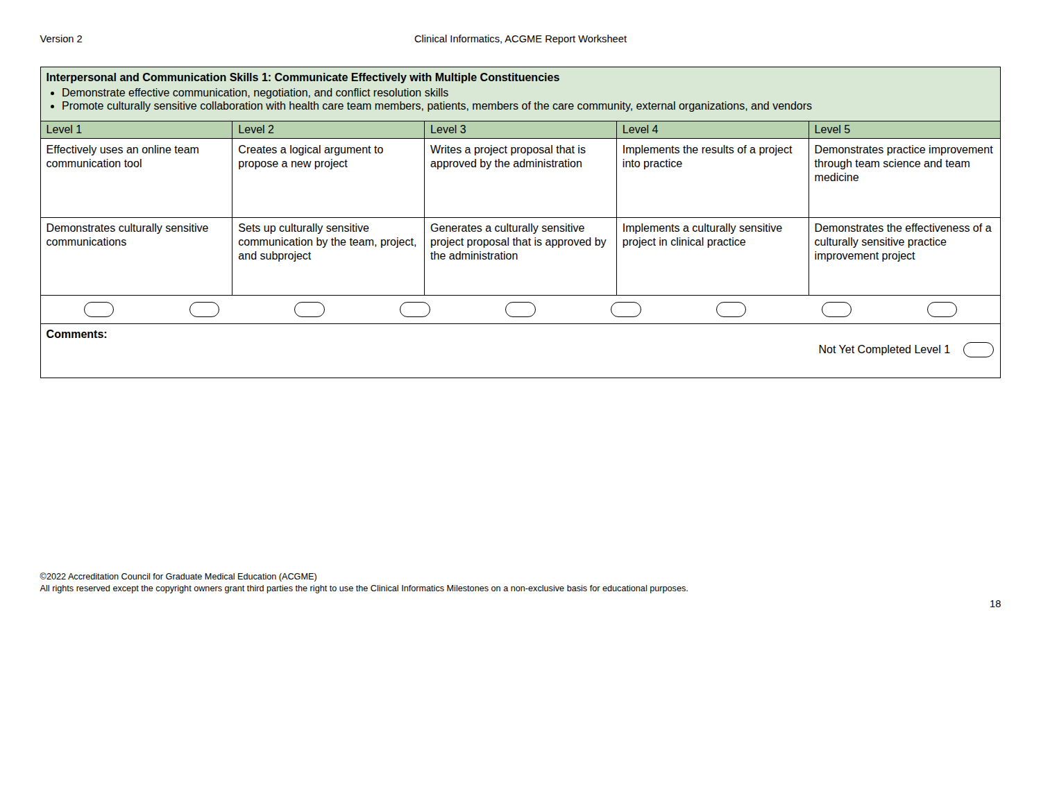Version 2
Clinical Informatics, ACGME Report Worksheet
| Interpersonal and Communication Skills 1: Communicate Effectively with Multiple Constituencies Demonstrate effective communication, negotiation, and conflict resolution skills Promote culturally sensitive collaboration with health care team members, patients, members of the care community, external organizations, and vendors |
| Level 1 | Level 2 | Level 3 | Level 4 | Level 5 |
| Effectively uses an online team communication tool | Creates a logical argument to propose a new project | Writes a project proposal that is approved by the administration | Implements the results of a project into practice | Demonstrates practice improvement through team science and team medicine |
| Demonstrates culturally sensitive communications | Sets up culturally sensitive communication by the team, project, and subproject | Generates a culturally sensitive project proposal that is approved by the administration | Implements a culturally sensitive project in clinical practice | Demonstrates the effectiveness of a culturally sensitive practice improvement project |
| Comments: Not Yet Completed Level 1 |
©2022 Accreditation Council for Graduate Medical Education (ACGME)
All rights reserved except the copyright owners grant third parties the right to use the Clinical Informatics Milestones on a non-exclusive basis for educational purposes. 18